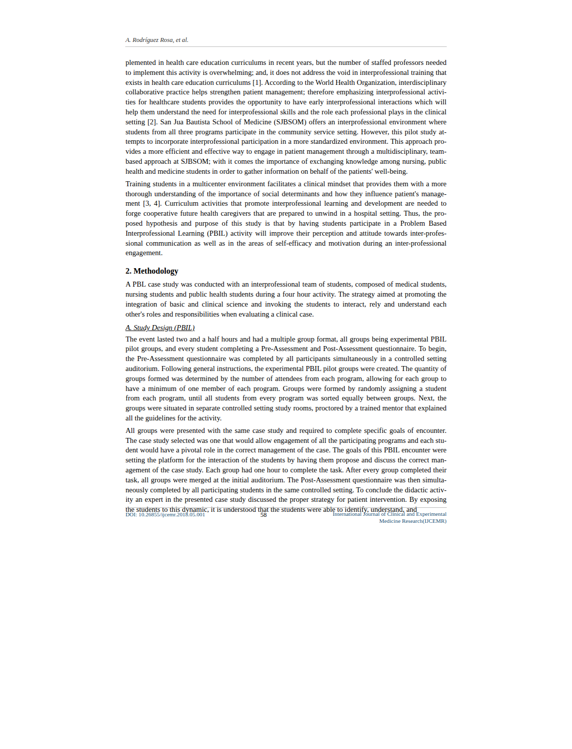A. Rodríguez Rosa, et al.
plemented in health care education curriculums in recent years, but the number of staffed professors needed to implement this activity is overwhelming; and, it does not address the void in interprofessional training that exists in health care education curriculums [1]. According to the World Health Organization, interdisciplinary collaborative practice helps strengthen patient management; therefore emphasizing interprofessional activities for healthcare students provides the opportunity to have early interprofessional interactions which will help them understand the need for interprofessional skills and the role each professional plays in the clinical setting [2]. San Jua Bautista School of Medicine (SJBSOM) offers an interprofessional environment where students from all three programs participate in the community service setting. However, this pilot study attempts to incorporate interprofessional participation in a more standardized environment. This approach provides a more efficient and effective way to engage in patient management through a multidisciplinary, team-based approach at SJBSOM; with it comes the importance of exchanging knowledge among nursing, public health and medicine students in order to gather information on behalf of the patients' well-being.
Training students in a multicenter environment facilitates a clinical mindset that provides them with a more thorough understanding of the importance of social determinants and how they influence patient's management [3, 4]. Curriculum activities that promote interprofessional learning and development are needed to forge cooperative future health caregivers that are prepared to unwind in a hospital setting. Thus, the proposed hypothesis and purpose of this study is that by having students participate in a Problem Based Interprofessional Learning (PBIL) activity will improve their perception and attitude towards inter-professional communication as well as in the areas of self-efficacy and motivation during an inter-professional engagement.
2. Methodology
A PBL case study was conducted with an interprofessional team of students, composed of medical students, nursing students and public health students during a four hour activity. The strategy aimed at promoting the integration of basic and clinical science and invoking the students to interact, rely and understand each other's roles and responsibilities when evaluating a clinical case.
A. Study Design (PBIL)
The event lasted two and a half hours and had a multiple group format, all groups being experimental PBIL pilot groups, and every student completing a Pre-Assessment and Post-Assessment questionnaire. To begin, the Pre-Assessment questionnaire was completed by all participants simultaneously in a controlled setting auditorium. Following general instructions, the experimental PBIL pilot groups were created. The quantity of groups formed was determined by the number of attendees from each program, allowing for each group to have a minimum of one member of each program. Groups were formed by randomly assigning a student from each program, until all students from every program was sorted equally between groups. Next, the groups were situated in separate controlled setting study rooms, proctored by a trained mentor that explained all the guidelines for the activity.
All groups were presented with the same case study and required to complete specific goals of encounter. The case study selected was one that would allow engagement of all the participating programs and each student would have a pivotal role in the correct management of the case. The goals of this PBIL encounter were setting the platform for the interaction of the students by having them propose and discuss the correct management of the case study. Each group had one hour to complete the task. After every group completed their task, all groups were merged at the initial auditorium. The Post-Assessment questionnaire was then simultaneously completed by all participating students in the same controlled setting. To conclude the didactic activity an expert in the presented case study discussed the proper strategy for patient intervention. By exposing the students to this dynamic, it is understood that the students were able to identify, understand, and
DOI: 10.26855/ijcemr.2018.05.001
58
International Journal of Clinical and Experimental Medicine Research(IJCEMR)